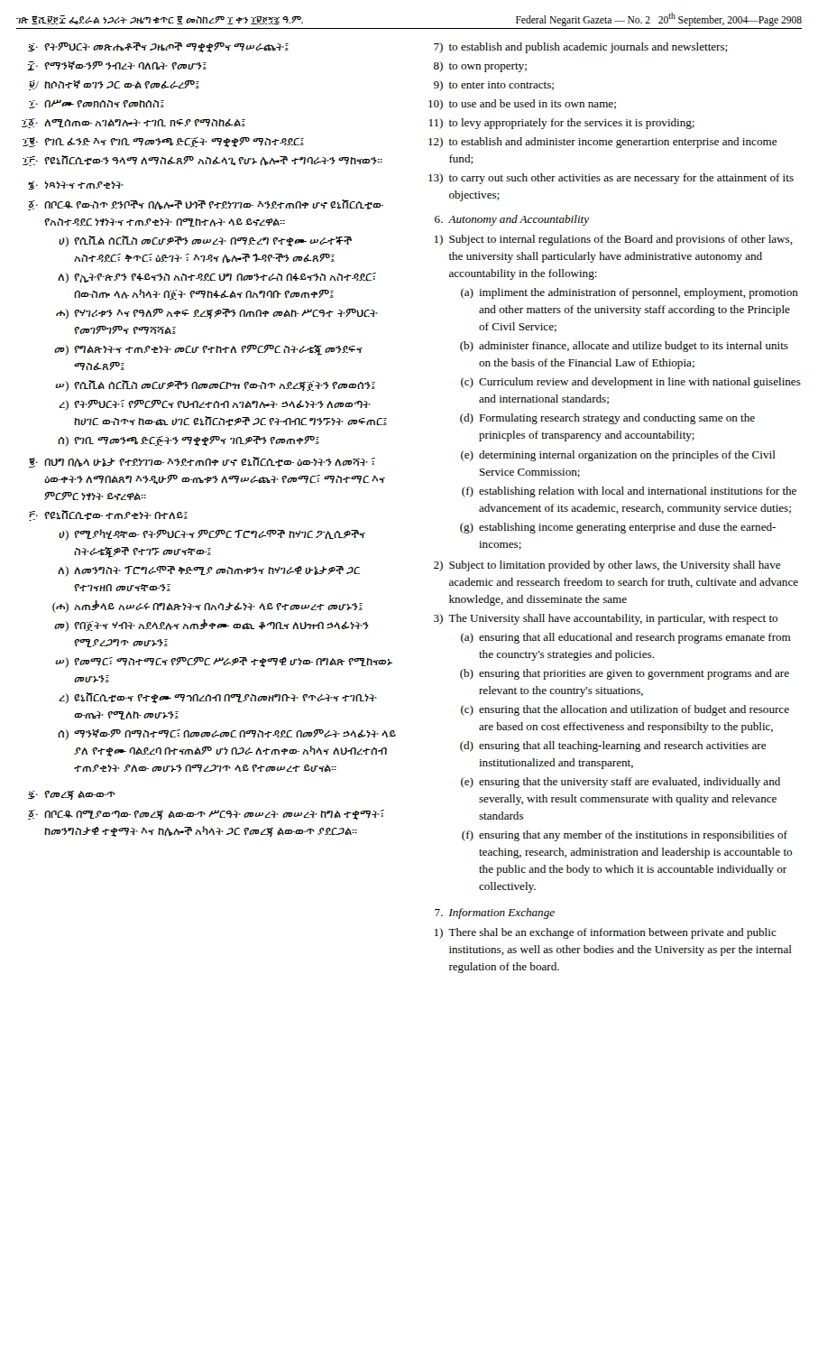ገጽ ፪ሺ፱፻፰ ፌደራል ነጋሪት ጋዜጣ ቁጥር ፪ መስከረም ፲ ቀን ፲፱፻፺፯ ዓ.ም.
Federal Negarit Gazeta — No. 2 20th September, 2004—Page 2908
፯·የትምህርት መጽሔቶችና ጋዜጦች ማቋቋምና ማሠራጨት፤
፰·የማንኛውንም ንብረት ባለቤት የመሆን፤
፱/ከሶስተኛ ወገን ጋር ውል የመፈራረም፤
፲·በሥሙ የመክሰስና የመከሰስ፤
፲፩·ለሚሰጠው አገልግሎት ተገቢ ክፍያ የማስከፈል፤
፲፪·የገቢ ፈንድ እና የገቢ ማመንጫ ድርጅት ማቋቋም ማስተዳደር፤
፲፫·የዩኒቨርሲቲውን ዓላማ ለማስፈጸም አስፈላጊ የሆኑ ሌሎች ተግባራትን ማከናወን።
፮· ነጻነትና ተጠያቂነት
፩· በቦርዱ የውስጥ ደንቦችና በሌሎች ህጎች የተደነገገው እንደተጠበቀ ሆኖ ዩኒቨርሲቲው የአስተዳደር ነፃነትና ተጠያቂነት በሚከተሉት ላይ ይኖረዋል።
ሀ) የሲቪል ሰርቪስ መርሆዎችን መሠረት በማድረግ የተቋሙ ሠራተኞች አስተዳደር፣ ቅጥር፣ ዕድገት ፣ እገዳና ሌሎች ጉዳዮችን መፈጸም፤
ለ) የኢትዮጵያን የፋይናንስ አስተዳደር ህግ በመንተራስ በፋይናንስ አስተዳደር፣ በውስጡ ላሉ አካላት በጀት የማከፋፈልና በአግባቡ የመጠቀም፤
ሐ) የሃገሪቱን እና የዓለም አቀፍ ደረጃዎችን በጠበቀ መልኩ ሥርዓተ ትምህርት የመገምገምና የማሻሻል፤
መ) የግልጽነትና ተጠያቂነት መርሆ የተከተለ የምርምር ስትራቴጂ መንደፍና ማስፈጸም፤
ሠ) የሲቪል ሰርቪስ መርሆዎችን በመመርኮዝ የውስጥ አደረጃጀትን የመወሰን፤
ረ) የትምህርት፣ የምርምርና የህብረተሰብ አገልግሎት ኃላፊነትን ለመወጣት ከሀገር ውስጥና ከውጪ ሀገር ዩኒቨርስቲዎች ጋር የትብብር ግንኙነት መፍጠር፤
ሰ) የገቢ ማመንጫ ድርጅትን ማቋቋምና ገቢዎችን የመጠቀም፤
፪· በህግ በሌላ ሁኔታ የተደነገገው እንደተጠበቀ ሆኖ ዩኒቨርሲቲው ዕውነትን ለመሻት ፣ ዕውቀትን ለማበልጸግ እንዲሁም ውጤቱን ለማሠራጨት የመማር፣ ማስተማር እና ምርምር ነፃነት ይኖረዋል።
፫· የዩኒቨርሲቲው ተጠያቂነት በተለይ፤
ሀ) የሚያካሂዳቸው የትምህርትና ምርምር ፕሮግራሞች ከሃገር ፖሊሲዎችና ስትራቴጂዎች የተገኙ መሆናቸው፤
ለ) ለመንግስት ፕሮግራሞች ቅድሚያ መስጠቱንና ከሃገራዊ ሁኔታዎች ጋር የተገናዘበ መሆናቸውን፤
(ሐ) አጠቃላይ አሠራሩ በግልጽነትና በአሳታፊነት ላይ የተመሠረተ መሆኑን፤
መ) የበጀትና ሃብት አደላደሉና አጠቃቀሙ ወጪ ቆጣቢና ለህዝብ ኃላፊነትን የሚያረጋግጥ መሆኑን፤
ሠ) የመማር፣ ማስተማርና የምርምር ሥራዎች ተቋማዊ ሆነው በግልጽ የሚከናወኑ መሆኑን፤
ረ) ዩኒቨርሲቲውና የተቋሙ ማኅበረሰብ በሚያስመዘግቡት የጥራትና ተገቢነት ውጤት የሚለኩ መሆኑን፤
ሰ) ማንኛውም በማስተማር፣ በመመራመር በማስተዳደር በመምራት ኃላፊነት ላይ ያለ የተቋሙ ባልደረባ በተናጠልም ሆነ በጋራ ለተጠቀው አካላና ለህብረተሰብ ተጠያቂነት ያለው መሆኑን በማረጋገጥ ላይ የተመሠረተ ይሆናል።
፯· የመረጃ ልውውጥ
፩·በቦርዱ በሚያወጣው የመረጃ ልውውጥ ሥርዓት መሠረት መሠረት ከግል ተቋማት፣ ከመንግስታዊ ተቋማት እና ከሌሎች አካላት ጋር የመረጃ ልውውጥ ያደርጋል።
7) to establish and publish academic journals and newsletters;
8) to own property;
9) to enter into contracts;
10) to use and be used in its own name;
11) to levy appropriately for the services it is providing;
12) to establish and administer income generartion enterprise and income fund;
13) to carry out such other activities as are necessary for the attainment of its objectives;
6. Autonomy and Accountability
1) Subject to internal regulations of the Board and provisions of other laws, the university shall particularly have administrative autonomy and accountability in the following:
(a) impliment the administration of personnel, employment, promotion and other matters of the university staff according to the Principle of Civil Service;
(b) administer finance, allocate and utilize budget to its internal units on the basis of the Financial Law of Ethiopia;
(c) Curriculum review and development in line with national guiselines and international standards;
(d) Formulating research strategy and conducting same on the prinicples of transparency and accountability;
(e) determining internal organization on the principles of the Civil Service Commission;
(f) establishing relation with local and international institutions for the advancement of its academic, research, community service duties;
(g) establishing income generating enterprise and duse the earned-incomes;
2) Subject to limitation provided by other laws, the University shall have academic and ressearch freedom to search for truth, cultivate and advance knowledge, and disseminate the same
3) The University shall have accountability, in particular, with respect to
(a) ensuring that all educational and research programs emanate from the counctry's strategies and policies.
(b) ensuring that priorities are given to government programs and are relevant to the country's situations,
(c) ensuring that the allocation and utilization of budget and resource are based on cost effectiveness and responsibilty to the public,
(d) ensuring that all teaching-learning and research activities are institutionalized and transparent,
(e) ensuring that the university staff are evaluated, individually and severally, with result commensurate with quality and relevance standards
(f) ensuring that any member of the institutions in responsibilities of teaching, research, administration and leadership is accountable to the public and the body to which it is accountable individually or collectively.
7. Information Exchange
1) There shal be an exchange of information between private and public institutions, as well as other bodies and the University as per the internal regulation of the board.